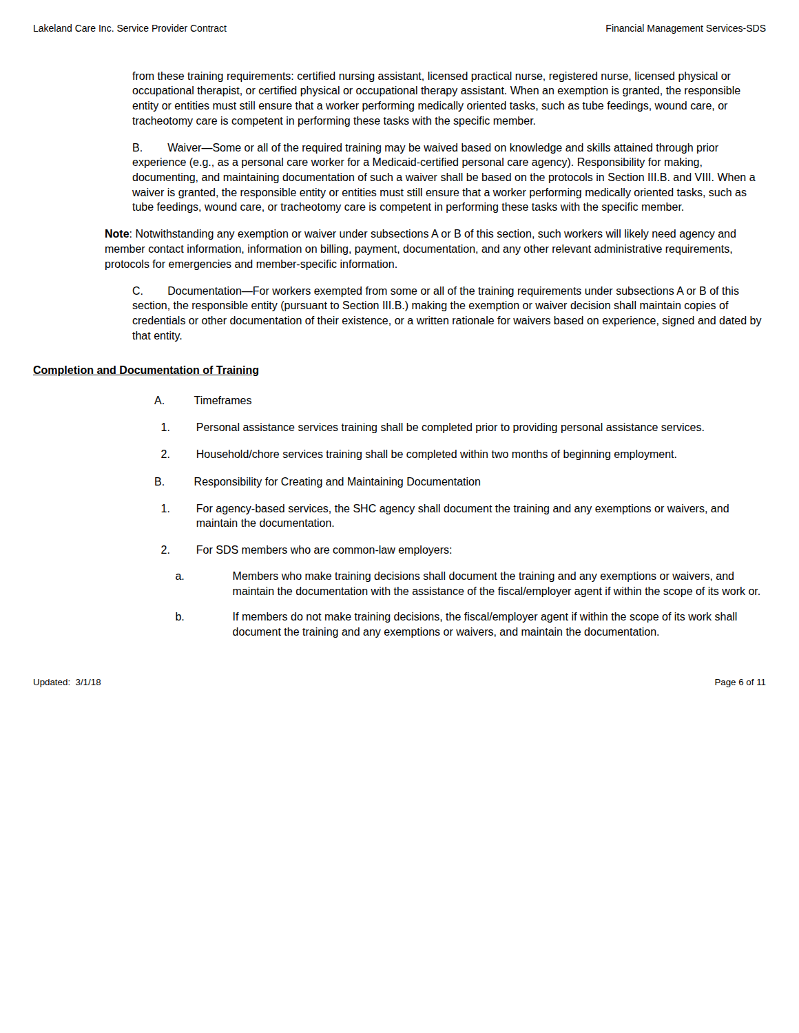Lakeland Care Inc. Service Provider Contract Financial Management Services-SDS
from these training requirements: certified nursing assistant, licensed practical nurse, registered nurse, licensed physical or occupational therapist, or certified physical or occupational therapy assistant. When an exemption is granted, the responsible entity or entities must still ensure that a worker performing medically oriented tasks, such as tube feedings, wound care, or tracheotomy care is competent in performing these tasks with the specific member.
B. Waiver—Some or all of the required training may be waived based on knowledge and skills attained through prior experience (e.g., as a personal care worker for a Medicaid-certified personal care agency). Responsibility for making, documenting, and maintaining documentation of such a waiver shall be based on the protocols in Section III.B. and VIII. When a waiver is granted, the responsible entity or entities must still ensure that a worker performing medically oriented tasks, such as tube feedings, wound care, or tracheotomy care is competent in performing these tasks with the specific member.
Note: Notwithstanding any exemption or waiver under subsections A or B of this section, such workers will likely need agency and member contact information, information on billing, payment, documentation, and any other relevant administrative requirements, protocols for emergencies and member-specific information.
C. Documentation—For workers exempted from some or all of the training requirements under subsections A or B of this section, the responsible entity (pursuant to Section III.B.) making the exemption or waiver decision shall maintain copies of credentials or other documentation of their existence, or a written rationale for waivers based on experience, signed and dated by that entity.
Completion and Documentation of Training
A. Timeframes
1. Personal assistance services training shall be completed prior to providing personal assistance services.
2. Household/chore services training shall be completed within two months of beginning employment.
B. Responsibility for Creating and Maintaining Documentation
1. For agency-based services, the SHC agency shall document the training and any exemptions or waivers, and maintain the documentation.
2. For SDS members who are common-law employers:
a. Members who make training decisions shall document the training and any exemptions or waivers, and maintain the documentation with the assistance of the fiscal/employer agent if within the scope of its work or.
b. If members do not make training decisions, the fiscal/employer agent if within the scope of its work shall document the training and any exemptions or waivers, and maintain the documentation.
Updated: 3/1/18 Page 6 of 11